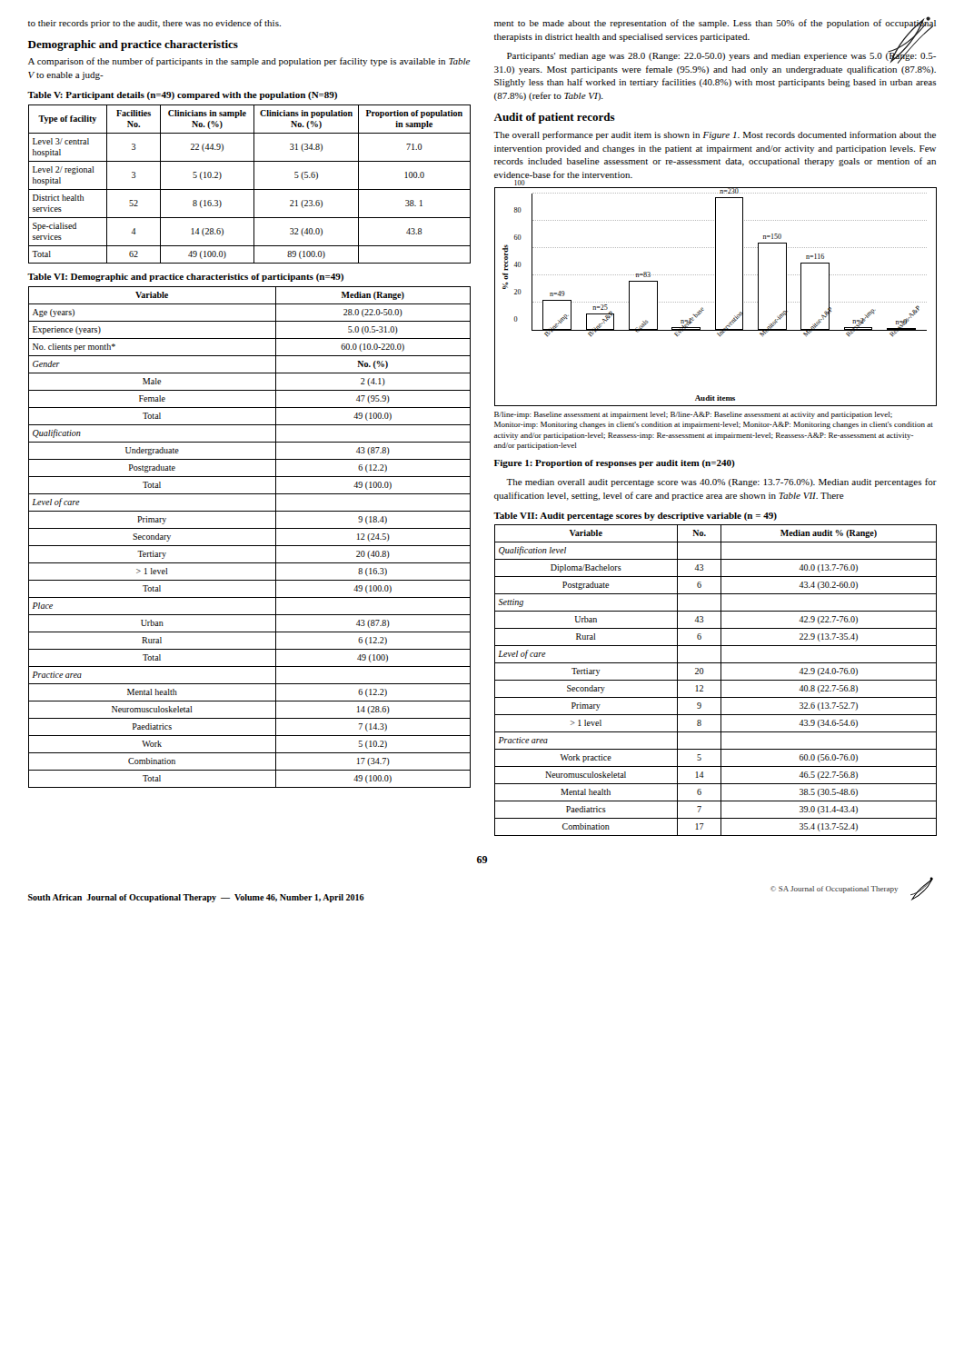to their records prior to the audit, there was no evidence of this.
Demographic and practice characteristics
A comparison of the number of participants in the sample and population per facility type is available in Table V to enable a judg-
Table V: Participant details (n=49) compared with the population (N=89)
| Type of facility | Facilities No. | Clinicians in sample No. (%) | Clinicians in population No. (%) | Proportion of population in sample |
| --- | --- | --- | --- | --- |
| Level 3/ central hospital | 3 | 22 (44.9) | 31 (34.8) | 71.0 |
| Level 2/ regional hospital | 3 | 5 (10.2) | 5 (5.6) | 100.0 |
| District health services | 52 | 8 (16.3) | 21 (23.6) | 38. 1 |
| Spe-cialised services | 4 | 14 (28.6) | 32 (40.0) | 43.8 |
| Total | 62 | 49 (100.0) | 89 (100.0) | |
Table VI: Demographic and practice characteristics of participants (n=49)
| Variable | Median (Range) |
| --- | --- |
| Age (years) | 28.0 (22.0-50.0) |
| Experience (years) | 5.0 (0.5-31.0) |
| No. clients per month* | 60.0 (10.0-220.0) |
| Gender | No. (%) |
| Male | 2 (4.1) |
| Female | 47 (95.9) |
| Total | 49 (100.0) |
| Qualification | |
| Undergraduate | 43 (87.8) |
| Postgraduate | 6 (12.2) |
| Total | 49 (100.0) |
| Level of care | |
| Primary | 9 (18.4) |
| Secondary | 12 (24.5) |
| Tertiary | 20 (40.8) |
| > 1 level | 8 (16.3) |
| Total | 49 (100.0) |
| Place | |
| Urban | 43 (87.8) |
| Rural | 6 (12.2) |
| Total | 49 (100) |
| Practice area | |
| Mental health | 6 (12.2) |
| Neuromusculoskeletal | 14 (28.6) |
| Paediatrics | 7 (14.3) |
| Work | 5 (10.2) |
| Combination | 17 (34.7) |
| Total | 49 (100.0) |
ment to be made about the representation of the sample. Less than 50% of the population of occupational therapists in district health and specialised services participated.
Participants' median age was 28.0 (Range: 22.0-50.0) years and median experience was 5.0 (Range: 0.5-31.0) years. Most participants were female (95.9%) and had only an undergraduate qualification (87.8%). Slightly less than half worked in tertiary facilities (40.8%) with most participants being based in urban areas (87.8%) (refer to Table VI).
Audit of patient records
The overall performance per audit item is shown in Figure 1. Most records documented information about the intervention provided and changes in the patient at impairment and/or activity and participation levels. Few records included baseline assessment or re-assessment data, occupational therapy goals or mention of an evidence-base for the intervention.
% of records
100
80
60
40
20
0
n=49
n=25
n=83
n=1
n=230
n=150
n=116
n=2
n=0
B/line-imp.
B/line-A&P
Goals
Evidence base
Intervention
Monitor-imp.
Monitor-A&P
Reassess-imp.
Reassess-A&P
Audit items
B/line-imp: Baseline assessment at impairment level; B/line-A&P: Baseline assessment at activity and participation level;
Monitor-imp: Monitoring changes in client's condition at impairment-level; Monitor-A&P: Monitoring changes in client's condition at activity and/or participation-level; Reassess-imp: Re-assessment at impairment-level; Reassess-A&P: Re-assessment at activity- and/or participation-level
Figure 1: Proportion of responses per audit item (n=240)
The median overall audit percentage score was 40.0% (Range: 13.7-76.0%). Median audit percentages for qualification level, setting, level of care and practice area are shown in Table VII. There
Table VII: Audit percentage scores by descriptive variable (n = 49)
| Variable | No. | Median audit % (Range) |
| --- | --- | --- |
| Qualification level | | |
| Diploma/Bachelors | 43 | 40.0 (13.7-76.0) |
| Postgraduate | 6 | 43.4 (30.2-60.0) |
| Setting | | |
| Urban | 43 | 42.9 (22.7-76.0) |
| Rural | 6 | 22.9 (13.7-35.4) |
| Level of care | | |
| Tertiary | 20 | 42.9 (24.0-76.0) |
| Secondary | 12 | 40.8 (22.7-56.8) |
| Primary | 9 | 32.6 (13.7-52.7) |
| > 1 level | 8 | 43.9 (34.6-54.6) |
| Practice area | | |
| Work practice | 5 | 60.0 (56.0-76.0) |
| Neuromusculoskeletal | 14 | 46.5 (22.7-56.8) |
| Mental health | 6 | 38.5 (30.5-48.6) |
| Paediatrics | 7 | 39.0 (31.4-43.4) |
| Combination | 17 | 35.4 (13.7-52.4) |
69
South African Journal of Occupational Therapy — Volume 46, Number 1, April 2016
© SA Journal of Occupational Therapy